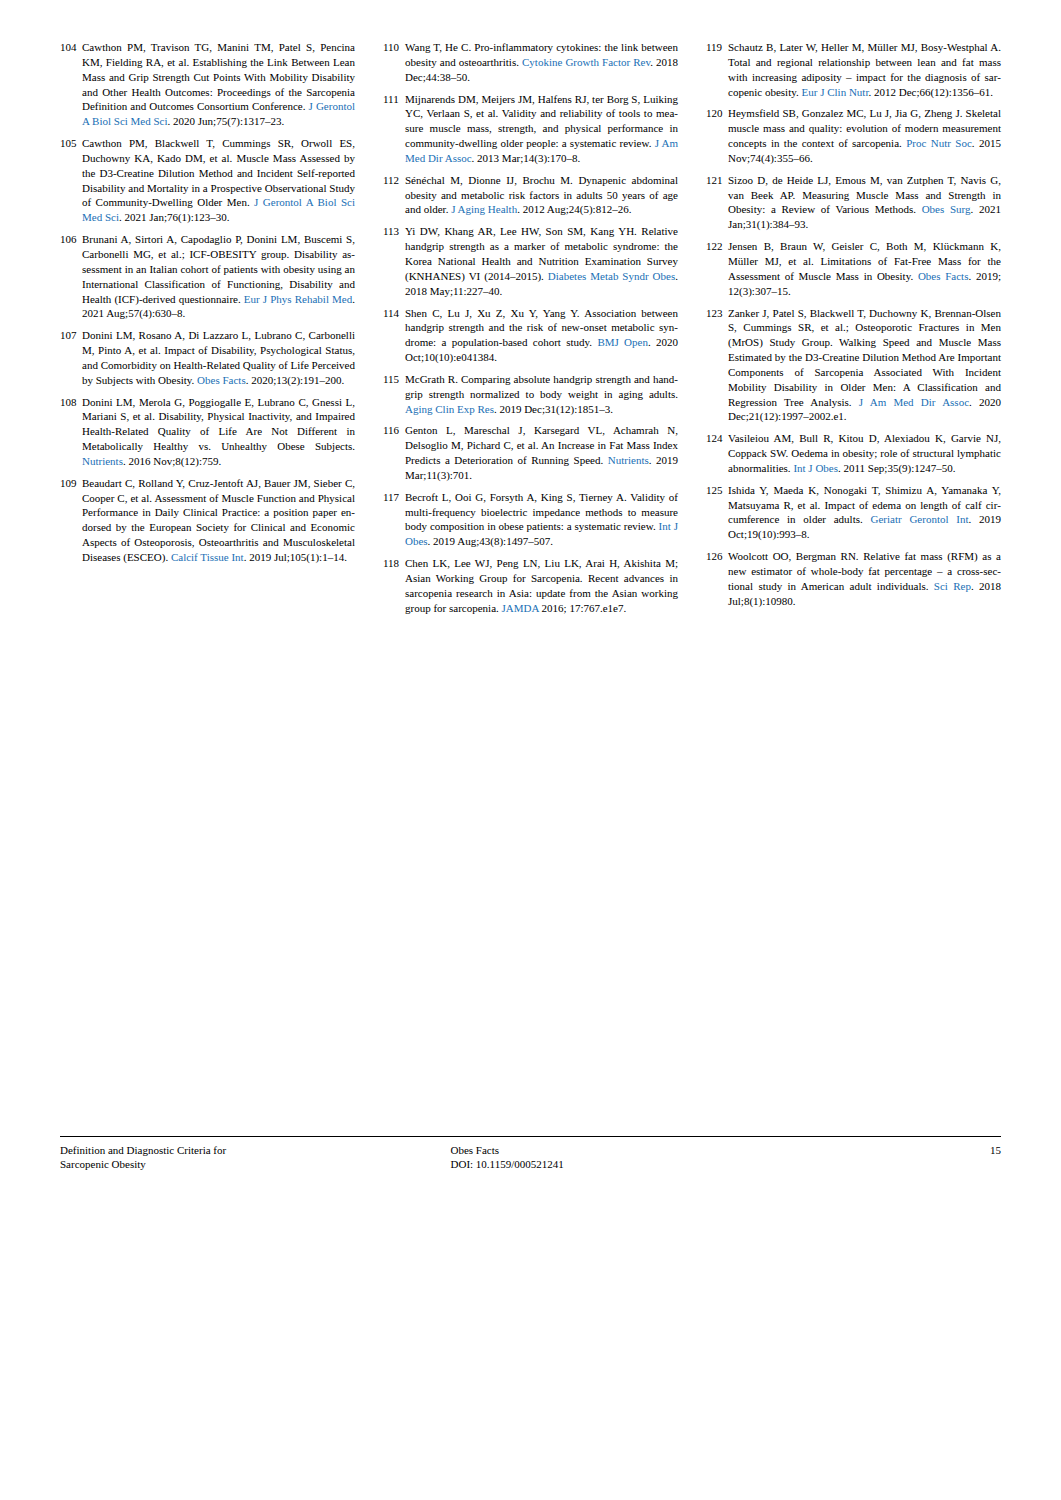104
Cawthon PM, Travison TG, Manini TM, Patel S, Pencina KM, Fielding RA, et al. Establishing the Link Between Lean Mass and Grip Strength Cut Points With Mobility Disability and Other Health Outcomes: Proceedings of the Sarcopenia Definition and Outcomes Consortium Conference. J Gerontol A Biol Sci Med Sci. 2020 Jun;75(7):1317–23.
105
Cawthon PM, Blackwell T, Cummings SR, Orwoll ES, Duchowny KA, Kado DM, et al. Muscle Mass Assessed by the D3-Creatine Dilution Method and Incident Self-reported Disability and Mortality in a Prospective Observational Study of Community-Dwelling Older Men. J Gerontol A Biol Sci Med Sci. 2021 Jan;76(1):123–30.
106
Brunani A, Sirtori A, Capodaglio P, Donini LM, Buscemi S, Carbonelli MG, et al.; ICF-OBESITY group. Disability assessment in an Italian cohort of patients with obesity using an International Classification of Functioning, Disability and Health (ICF)-derived questionnaire. Eur J Phys Rehabil Med. 2021 Aug;57(4):630–8.
107
Donini LM, Rosano A, Di Lazzaro L, Lubrano C, Carbonelli M, Pinto A, et al. Impact of Disability, Psychological Status, and Comorbidity on Health-Related Quality of Life Perceived by Subjects with Obesity. Obes Facts. 2020;13(2):191–200.
108
Donini LM, Merola G, Poggiogalle E, Lubrano C, Gnessi L, Mariani S, et al. Disability, Physical Inactivity, and Impaired Health-Related Quality of Life Are Not Different in Metabolically Healthy vs. Unhealthy Obese Subjects. Nutrients. 2016 Nov;8(12):759.
109
Beaudart C, Rolland Y, Cruz-Jentoft AJ, Bauer JM, Sieber C, Cooper C, et al. Assessment of Muscle Function and Physical Performance in Daily Clinical Practice: a position paper endorsed by the European Society for Clinical and Economic Aspects of Osteoporosis, Osteoarthritis and Musculoskeletal Diseases (ESCEO). Calcif Tissue Int. 2019 Jul;105(1):1–14.
110
Wang T, He C. Pro-inflammatory cytokines: the link between obesity and osteoarthritis. Cytokine Growth Factor Rev. 2018 Dec;44:38–50.
111
Mijnarends DM, Meijers JM, Halfens RJ, ter Borg S, Luiking YC, Verlaan S, et al. Validity and reliability of tools to measure muscle mass, strength, and physical performance in community-dwelling older people: a systematic review. J Am Med Dir Assoc. 2013 Mar;14(3):170–8.
112
Sénéchal M, Dionne IJ, Brochu M. Dynapenic abdominal obesity and metabolic risk factors in adults 50 years of age and older. J Aging Health. 2012 Aug;24(5):812–26.
113
Yi DW, Khang AR, Lee HW, Son SM, Kang YH. Relative handgrip strength as a marker of metabolic syndrome: the Korea National Health and Nutrition Examination Survey (KNHANES) VI (2014–2015). Diabetes Metab Syndr Obes. 2018 May;11:227–40.
114
Shen C, Lu J, Xu Z, Xu Y, Yang Y. Association between handgrip strength and the risk of new-onset metabolic syndrome: a population-based cohort study. BMJ Open. 2020 Oct;10(10):e041384.
115
McGrath R. Comparing absolute handgrip strength and handgrip strength normalized to body weight in aging adults. Aging Clin Exp Res. 2019 Dec;31(12):1851–3.
116
Genton L, Mareschal J, Karsegard VL, Achamrah N, Delsoglio M, Pichard C, et al. An Increase in Fat Mass Index Predicts a Deterioration of Running Speed. Nutrients. 2019 Mar;11(3):701.
117
Becroft L, Ooi G, Forsyth A, King S, Tierney A. Validity of multi-frequency bioelectric impedance methods to measure body composition in obese patients: a systematic review. Int J Obes. 2019 Aug;43(8):1497–507.
118
Chen LK, Lee WJ, Peng LN, Liu LK, Arai H, Akishita M; Asian Working Group for Sarcopenia. Recent advances in sarcopenia research in Asia: update from the Asian working group for sarcopenia. JAMDA 2016; 17:767.e1e7.
119
Schautz B, Later W, Heller M, Müller MJ, Bosy-Westphal A. Total and regional relationship between lean and fat mass with increasing adiposity – impact for the diagnosis of sarcopenic obesity. Eur J Clin Nutr. 2012 Dec;66(12):1356–61.
120
Heymsfield SB, Gonzalez MC, Lu J, Jia G, Zheng J. Skeletal muscle mass and quality: evolution of modern measurement concepts in the context of sarcopenia. Proc Nutr Soc. 2015 Nov;74(4):355–66.
121
Sizoo D, de Heide LJ, Emous M, van Zutphen T, Navis G, van Beek AP. Measuring Muscle Mass and Strength in Obesity: a Review of Various Methods. Obes Surg. 2021 Jan;31(1):384–93.
122
Jensen B, Braun W, Geisler C, Both M, Klückmann K, Müller MJ, et al. Limitations of Fat-Free Mass for the Assessment of Muscle Mass in Obesity. Obes Facts. 2019; 12(3):307–15.
123
Zanker J, Patel S, Blackwell T, Duchowny K, Brennan-Olsen S, Cummings SR, et al.; Osteoporotic Fractures in Men (MrOS) Study Group. Walking Speed and Muscle Mass Estimated by the D3-Creatine Dilution Method Are Important Components of Sarcopenia Associated With Incident Mobility Disability in Older Men: A Classification and Regression Tree Analysis. J Am Med Dir Assoc. 2020 Dec;21(12):1997–2002.e1.
124
Vasileiou AM, Bull R, Kitou D, Alexiadou K, Garvie NJ, Coppack SW. Oedema in obesity; role of structural lymphatic abnormalities. Int J Obes. 2011 Sep;35(9):1247–50.
125
Ishida Y, Maeda K, Nonogaki T, Shimizu A, Yamanaka Y, Matsuyama R, et al. Impact of edema on length of calf circumference in older adults. Geriatr Gerontol Int. 2019 Oct;19(10):993–8.
126
Woolcott OO, Bergman RN. Relative fat mass (RFM) as a new estimator of whole-body fat percentage – a cross-sectional study in American adult individuals. Sci Rep. 2018 Jul;8(1):10980.
Definition and Diagnostic Criteria for
Sarcopenic Obesity
Obes Facts
DOI: 10.1159/000521241
15